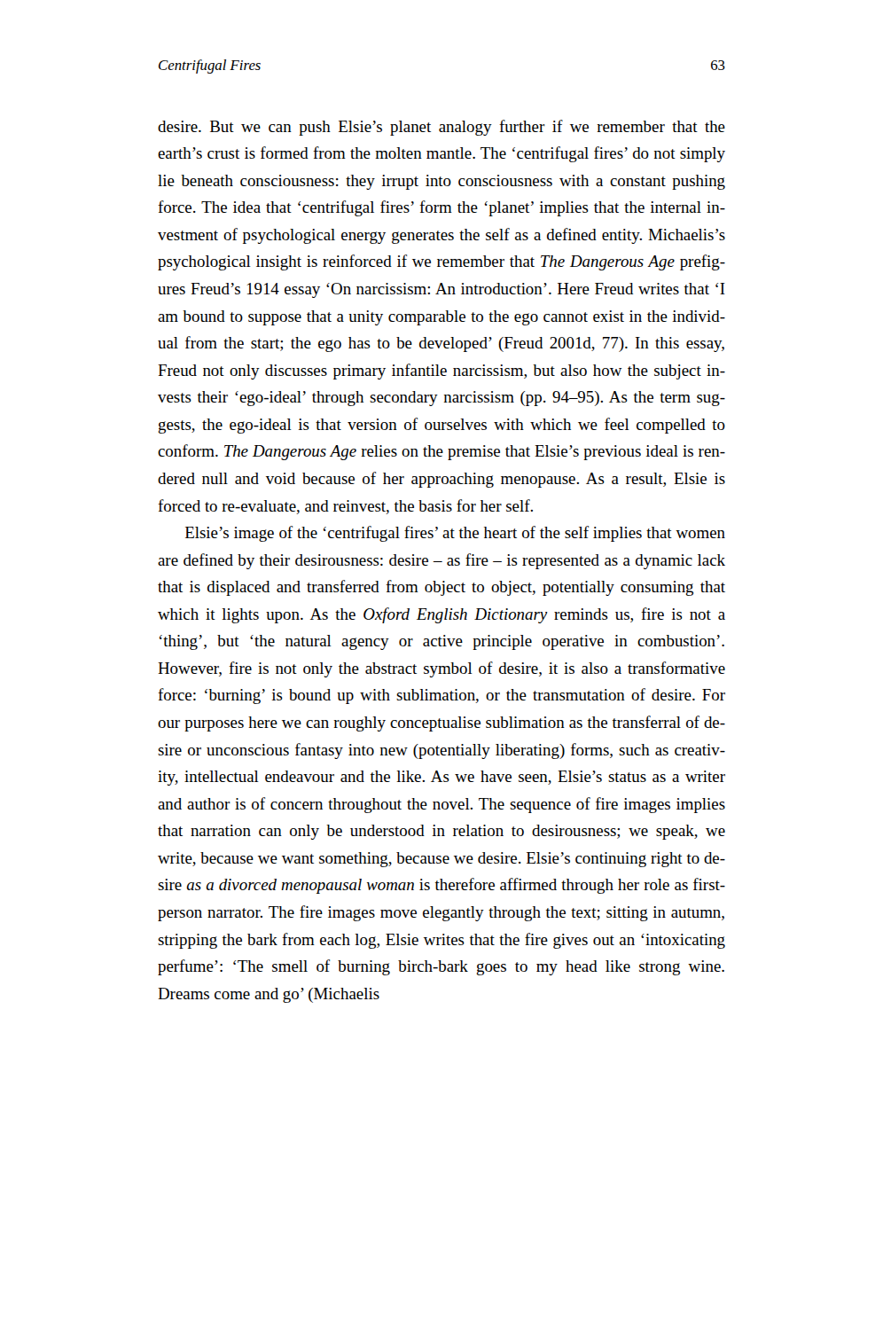Centrifugal Fires 63
desire. But we can push Elsie’s planet analogy further if we remember that the earth’s crust is formed from the molten mantle. The ‘centrifugal fires’ do not simply lie beneath consciousness: they irrupt into consciousness with a constant pushing force. The idea that ‘centrifugal fires’ form the ‘planet’ implies that the internal investment of psychological energy generates the self as a defined entity. Michaelis’s psychological insight is reinforced if we remember that The Dangerous Age prefigures Freud’s 1914 essay ‘On narcissism: An introduction’. Here Freud writes that ‘I am bound to suppose that a unity comparable to the ego cannot exist in the individual from the start; the ego has to be developed’ (Freud 2001d, 77). In this essay, Freud not only discusses primary infantile narcissism, but also how the subject invests their ‘ego-ideal’ through secondary narcissism (pp. 94–95). As the term suggests, the ego-ideal is that version of ourselves with which we feel compelled to conform. The Dangerous Age relies on the premise that Elsie’s previous ideal is rendered null and void because of her approaching menopause. As a result, Elsie is forced to re-evaluate, and reinvest, the basis for her self.
Elsie’s image of the ‘centrifugal fires’ at the heart of the self implies that women are defined by their desirousness: desire – as fire – is represented as a dynamic lack that is displaced and transferred from object to object, potentially consuming that which it lights upon. As the Oxford English Dictionary reminds us, fire is not a ‘thing’, but ‘the natural agency or active principle operative in combustion’. However, fire is not only the abstract symbol of desire, it is also a transformative force: ‘burning’ is bound up with sublimation, or the transmutation of desire. For our purposes here we can roughly conceptualise sublimation as the transferral of desire or unconscious fantasy into new (potentially liberating) forms, such as creativity, intellectual endeavour and the like. As we have seen, Elsie’s status as a writer and author is of concern throughout the novel. The sequence of fire images implies that narration can only be understood in relation to desirousness; we speak, we write, because we want something, because we desire. Elsie’s continuing right to desire as a divorced menopausal woman is therefore affirmed through her role as first-person narrator. The fire images move elegantly through the text; sitting in autumn, stripping the bark from each log, Elsie writes that the fire gives out an ‘intoxicating perfume’: ‘The smell of burning birch-bark goes to my head like strong wine. Dreams come and go’ (Michaelis